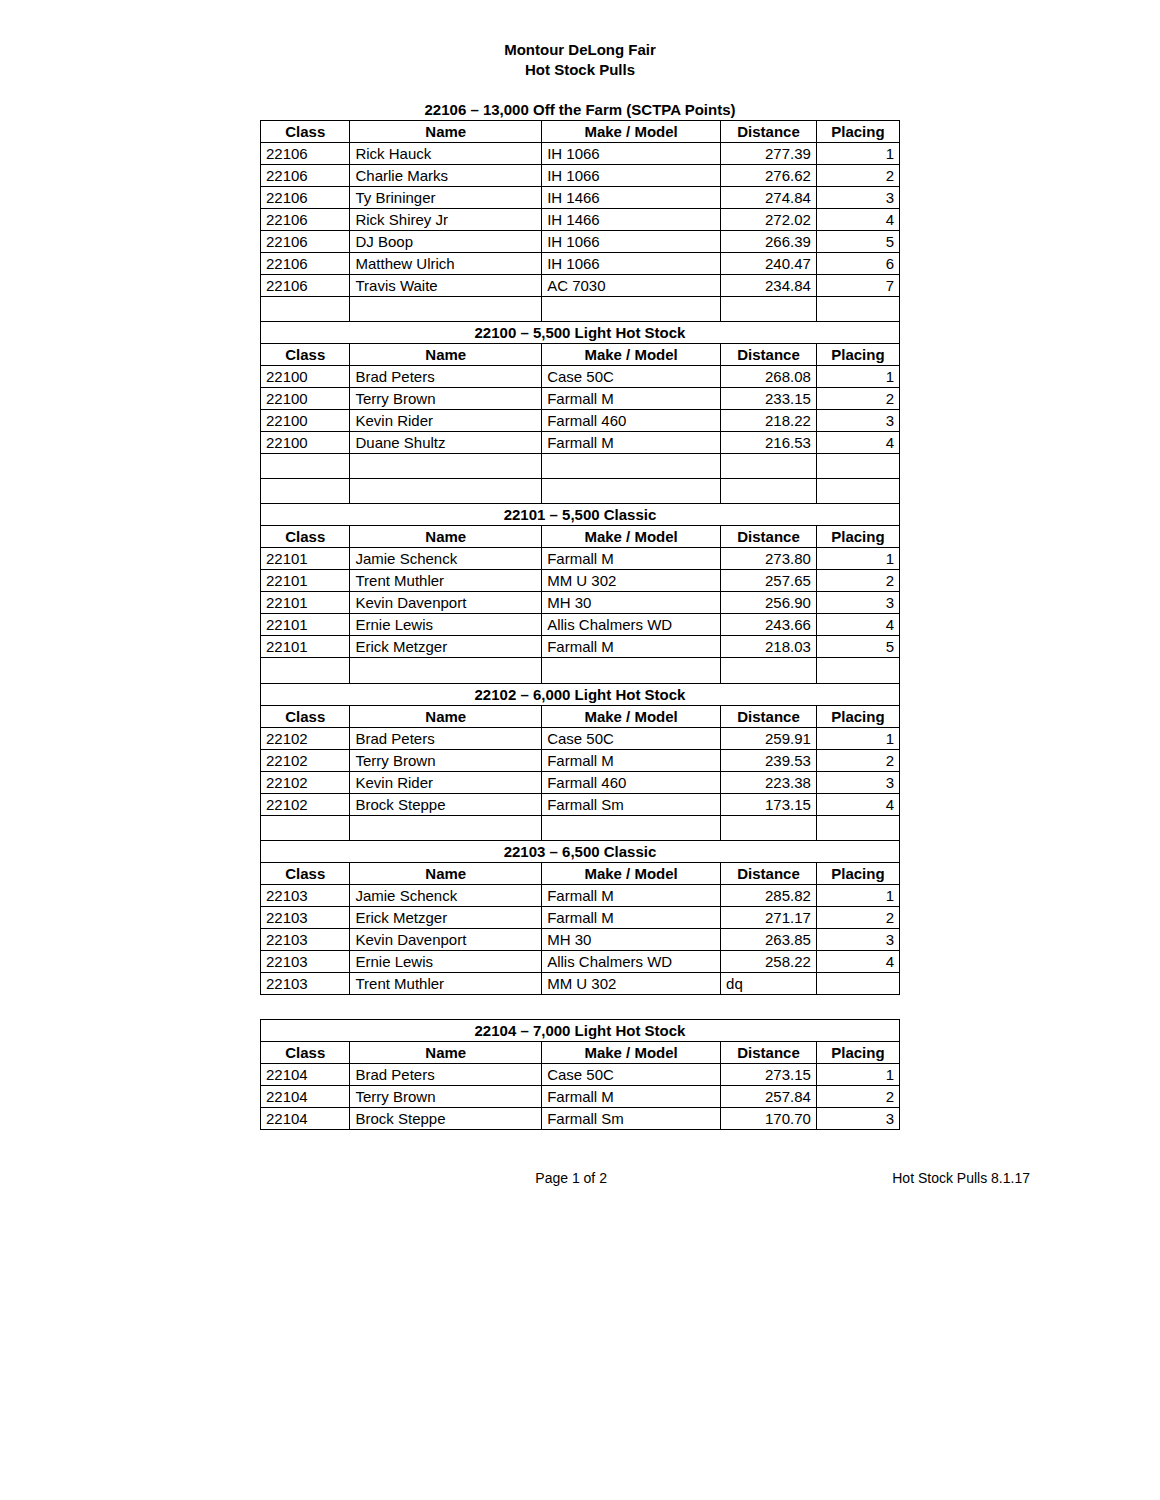Montour DeLong Fair
Hot Stock Pulls
22106 – 13,000 Off the Farm (SCTPA Points)
| Class | Name | Make / Model | Distance | Placing |
| --- | --- | --- | --- | --- |
| 22106 | Rick Hauck | IH 1066 | 277.39 | 1 |
| 22106 | Charlie Marks | IH 1066 | 276.62 | 2 |
| 22106 | Ty Brininger | IH 1466 | 274.84 | 3 |
| 22106 | Rick Shirey Jr | IH 1466 | 272.02 | 4 |
| 22106 | DJ Boop | IH 1066 | 266.39 | 5 |
| 22106 | Matthew Ulrich | IH 1066 | 240.47 | 6 |
| 22106 | Travis Waite | AC 7030 | 234.84 | 7 |
| 22100 – 5,500 Light Hot Stock |
| Class | Name | Make / Model | Distance | Placing |
| 22100 | Brad Peters | Case 50C | 268.08 | 1 |
| 22100 | Terry Brown | Farmall M | 233.15 | 2 |
| 22100 | Kevin Rider | Farmall 460 | 218.22 | 3 |
| 22100 | Duane Shultz | Farmall M | 216.53 | 4 |
| 22101 – 5,500 Classic |
| Class | Name | Make / Model | Distance | Placing |
| 22101 | Jamie Schenck | Farmall M | 273.80 | 1 |
| 22101 | Trent Muthler | MM U 302 | 257.65 | 2 |
| 22101 | Kevin Davenport | MH 30 | 256.90 | 3 |
| 22101 | Ernie Lewis | Allis Chalmers WD | 243.66 | 4 |
| 22101 | Erick Metzger | Farmall M | 218.03 | 5 |
| 22102 – 6,000 Light Hot Stock |
| Class | Name | Make / Model | Distance | Placing |
| 22102 | Brad Peters | Case 50C | 259.91 | 1 |
| 22102 | Terry Brown | Farmall M | 239.53 | 2 |
| 22102 | Kevin Rider | Farmall 460 | 223.38 | 3 |
| 22102 | Brock Steppe | Farmall Sm | 173.15 | 4 |
| 22103 – 6,500 Classic |
| Class | Name | Make / Model | Distance | Placing |
| 22103 | Jamie Schenck | Farmall M | 285.82 | 1 |
| 22103 | Erick Metzger | Farmall M | 271.17 | 2 |
| 22103 | Kevin Davenport | MH 30 | 263.85 | 3 |
| 22103 | Ernie Lewis | Allis Chalmers WD | 258.22 | 4 |
| 22103 | Trent Muthler | MM U 302 | dq | |
| 22104 – 7,000 Light Hot Stock |
| Class | Name | Make / Model | Distance | Placing |
| 22104 | Brad Peters | Case 50C | 273.15 | 1 |
| 22104 | Terry Brown | Farmall M | 257.84 | 2 |
| 22104 | Brock Steppe | Farmall Sm | 170.70 | 3 |
Page 1 of 2
Hot Stock Pulls 8.1.17